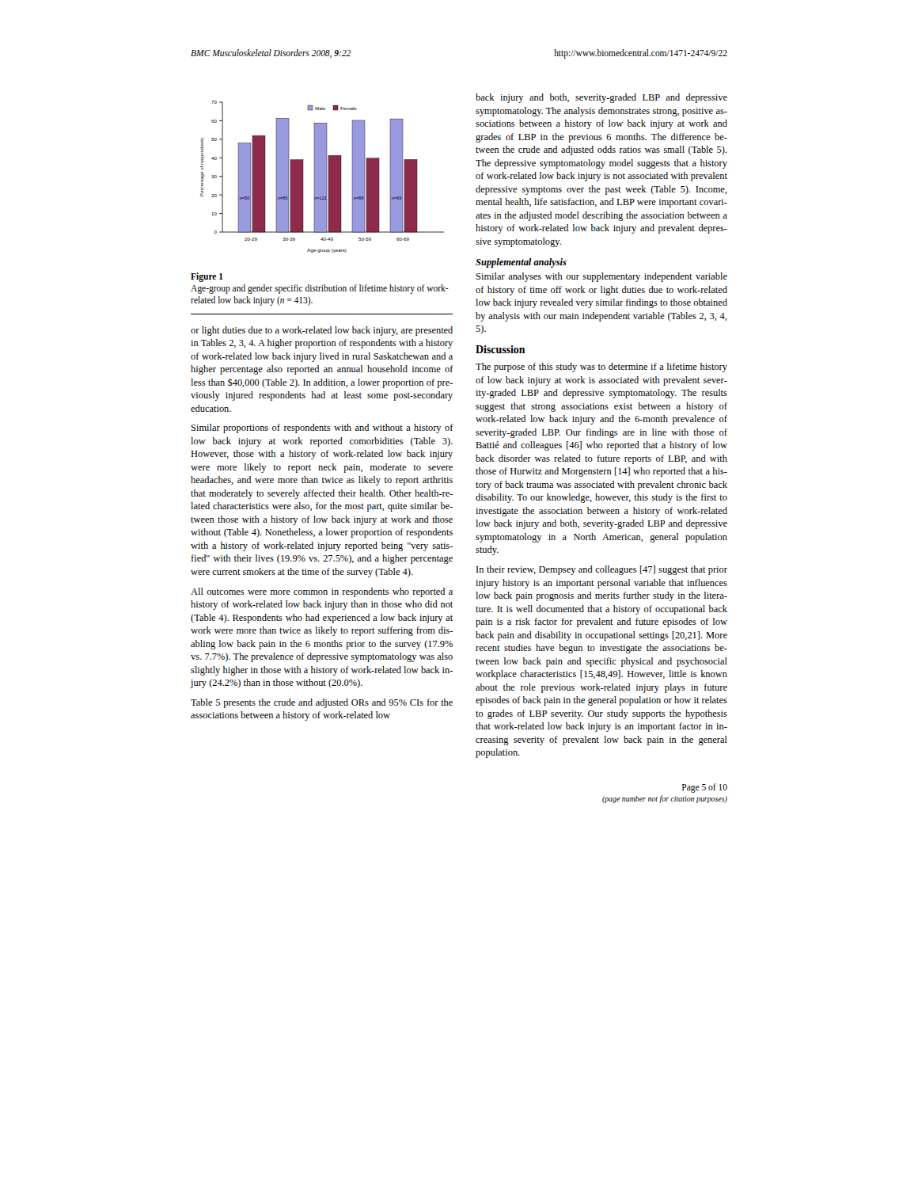BMC Musculoskeletal Disorders 2008, 9:22
http://www.biomedcentral.com/1471-2474/9/22
0 10 20 30 40 50 60 70 Percentage of respondents Male Female n=50 n=85 n=121 n=88 n=69 20-29 30-39 40-49 50-59 60-69 Age-group (years)
Figure 1 Age-group and gender specific distribution of lifetime history of work-related low back injury (n = 413).
or light duties due to a work-related low back injury, are presented in Tables 2, 3, 4. A higher proportion of respondents with a history of work-related low back injury lived in rural Saskatchewan and a higher percentage also reported an annual household income of less than $40,000 (Table 2). In addition, a lower proportion of previously injured respondents had at least some post-secondary education.
Similar proportions of respondents with and without a history of low back injury at work reported comorbidities (Table 3). However, those with a history of work-related low back injury were more likely to report neck pain, moderate to severe headaches, and were more than twice as likely to report arthritis that moderately to severely affected their health. Other health-related characteristics were also, for the most part, quite similar between those with a history of low back injury at work and those without (Table 4). Nonetheless, a lower proportion of respondents with a history of work-related injury reported being "very satisfied" with their lives (19.9% vs. 27.5%), and a higher percentage were current smokers at the time of the survey (Table 4).
All outcomes were more common in respondents who reported a history of work-related low back injury than in those who did not (Table 4). Respondents who had experienced a low back injury at work were more than twice as likely to report suffering from disabling low back pain in the 6 months prior to the survey (17.9% vs. 7.7%). The prevalence of depressive symptomatology was also slightly higher in those with a history of work-related low back injury (24.2%) than in those without (20.0%).
Table 5 presents the crude and adjusted ORs and 95% CIs for the associations between a history of work-related low
back injury and both, severity-graded LBP and depressive symptomatology. The analysis demonstrates strong, positive associations between a history of low back injury at work and grades of LBP in the previous 6 months. The difference between the crude and adjusted odds ratios was small (Table 5). The depressive symptomatology model suggests that a history of work-related low back injury is not associated with prevalent depressive symptoms over the past week (Table 5). Income, mental health, life satisfaction, and LBP were important covariates in the adjusted model describing the association between a history of work-related low back injury and prevalent depressive symptomatology.
Supplemental analysis
Similar analyses with our supplementary independent variable of history of time off work or light duties due to work-related low back injury revealed very similar findings to those obtained by analysis with our main independent variable (Tables 2, 3, 4, 5).
Discussion
The purpose of this study was to determine if a lifetime history of low back injury at work is associated with prevalent severity-graded LBP and depressive symptomatology. The results suggest that strong associations exist between a history of work-related low back injury and the 6-month prevalence of severity-graded LBP. Our findings are in line with those of Battié and colleagues [46] who reported that a history of low back disorder was related to future reports of LBP, and with those of Hurwitz and Morgenstern [14] who reported that a history of back trauma was associated with prevalent chronic back disability. To our knowledge, however, this study is the first to investigate the association between a history of work-related low back injury and both, severity-graded LBP and depressive symptomatology in a North American, general population study.
In their review, Dempsey and colleagues [47] suggest that prior injury history is an important personal variable that influences low back pain prognosis and merits further study in the literature. It is well documented that a history of occupational back pain is a risk factor for prevalent and future episodes of low back pain and disability in occupational settings [20,21]. More recent studies have begun to investigate the associations between low back pain and specific physical and psychosocial workplace characteristics [15,48,49]. However, little is known about the role previous work-related injury plays in future episodes of back pain in the general population or how it relates to grades of LBP severity. Our study supports the hypothesis that work-related low back injury is an important factor in increasing severity of prevalent low back pain in the general population.
Page 5 of 10
(page number not for citation purposes)